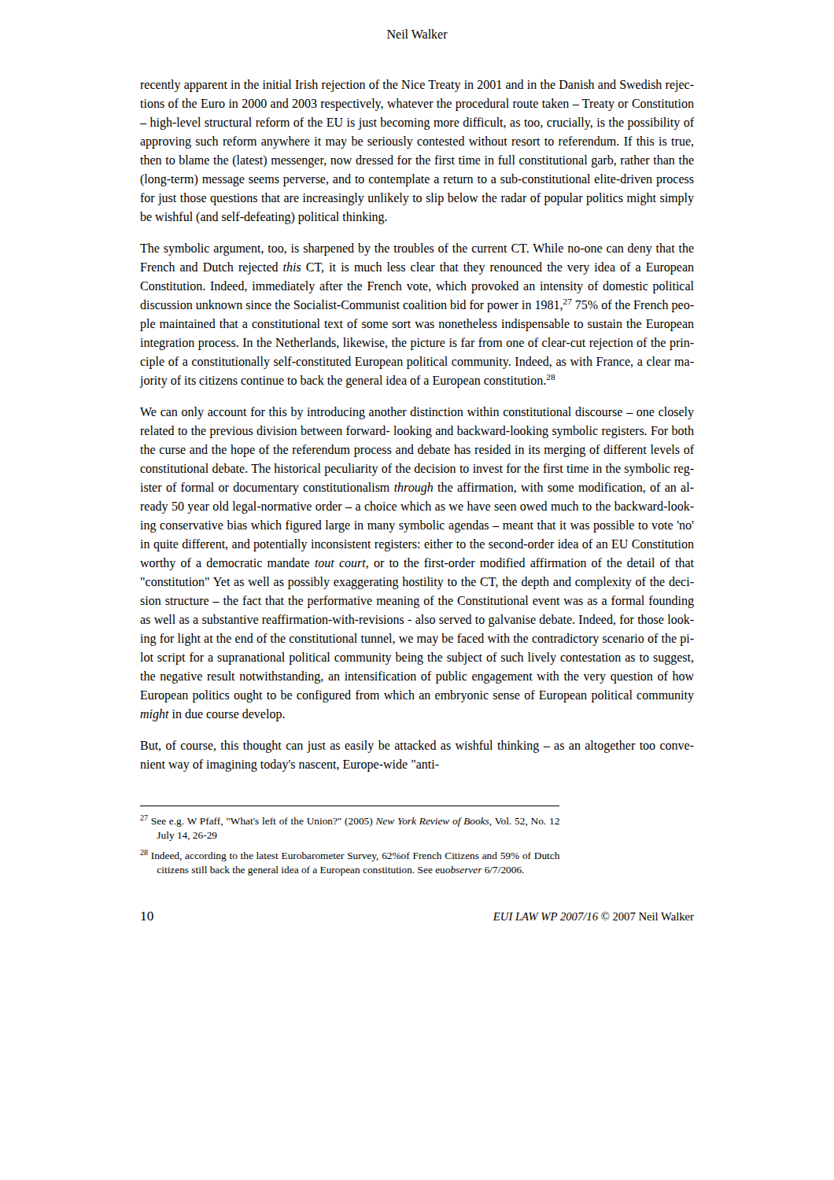Neil Walker
recently apparent in the initial Irish rejection of the Nice Treaty in 2001 and in the Danish and Swedish rejections of the Euro in 2000 and 2003 respectively, whatever the procedural route taken – Treaty or Constitution – high-level structural reform of the EU is just becoming more difficult, as too, crucially, is the possibility of approving such reform anywhere it may be seriously contested without resort to referendum. If this is true, then to blame the (latest) messenger, now dressed for the first time in full constitutional garb, rather than the (long-term) message seems perverse, and to contemplate a return to a sub-constitutional elite-driven process for just those questions that are increasingly unlikely to slip below the radar of popular politics might simply be wishful (and self-defeating) political thinking.
The symbolic argument, too, is sharpened by the troubles of the current CT. While no-one can deny that the French and Dutch rejected this CT, it is much less clear that they renounced the very idea of a European Constitution. Indeed, immediately after the French vote, which provoked an intensity of domestic political discussion unknown since the Socialist-Communist coalition bid for power in 1981,27 75% of the French people maintained that a constitutional text of some sort was nonetheless indispensable to sustain the European integration process. In the Netherlands, likewise, the picture is far from one of clear-cut rejection of the principle of a constitutionally self-constituted European political community. Indeed, as with France, a clear majority of its citizens continue to back the general idea of a European constitution.28
We can only account for this by introducing another distinction within constitutional discourse – one closely related to the previous division between forward- looking and backward-looking symbolic registers. For both the curse and the hope of the referendum process and debate has resided in its merging of different levels of constitutional debate. The historical peculiarity of the decision to invest for the first time in the symbolic register of formal or documentary constitutionalism through the affirmation, with some modification, of an already 50 year old legal-normative order – a choice which as we have seen owed much to the backward-looking conservative bias which figured large in many symbolic agendas – meant that it was possible to vote 'no' in quite different, and potentially inconsistent registers: either to the second-order idea of an EU Constitution worthy of a democratic mandate tout court, or to the first-order modified affirmation of the detail of that "constitution" Yet as well as possibly exaggerating hostility to the CT, the depth and complexity of the decision structure – the fact that the performative meaning of the Constitutional event was as a formal founding as well as a substantive reaffirmation-with-revisions - also served to galvanise debate. Indeed, for those looking for light at the end of the constitutional tunnel, we may be faced with the contradictory scenario of the pilot script for a supranational political community being the subject of such lively contestation as to suggest, the negative result notwithstanding, an intensification of public engagement with the very question of how European politics ought to be configured from which an embryonic sense of European political community might in due course develop.
But, of course, this thought can just as easily be attacked as wishful thinking – as an altogether too convenient way of imagining today's nascent, Europe-wide "anti-
27 See e.g. W Pfaff, "What's left of the Union?" (2005) New York Review of Books, Vol. 52, No. 12 July 14, 26-29
28 Indeed, according to the latest Eurobarometer Survey, 62%of French Citizens and 59% of Dutch citizens still back the general idea of a European constitution. See euobserver 6/7/2006.
10 EUI LAW WP 2007/16 © 2007 Neil Walker